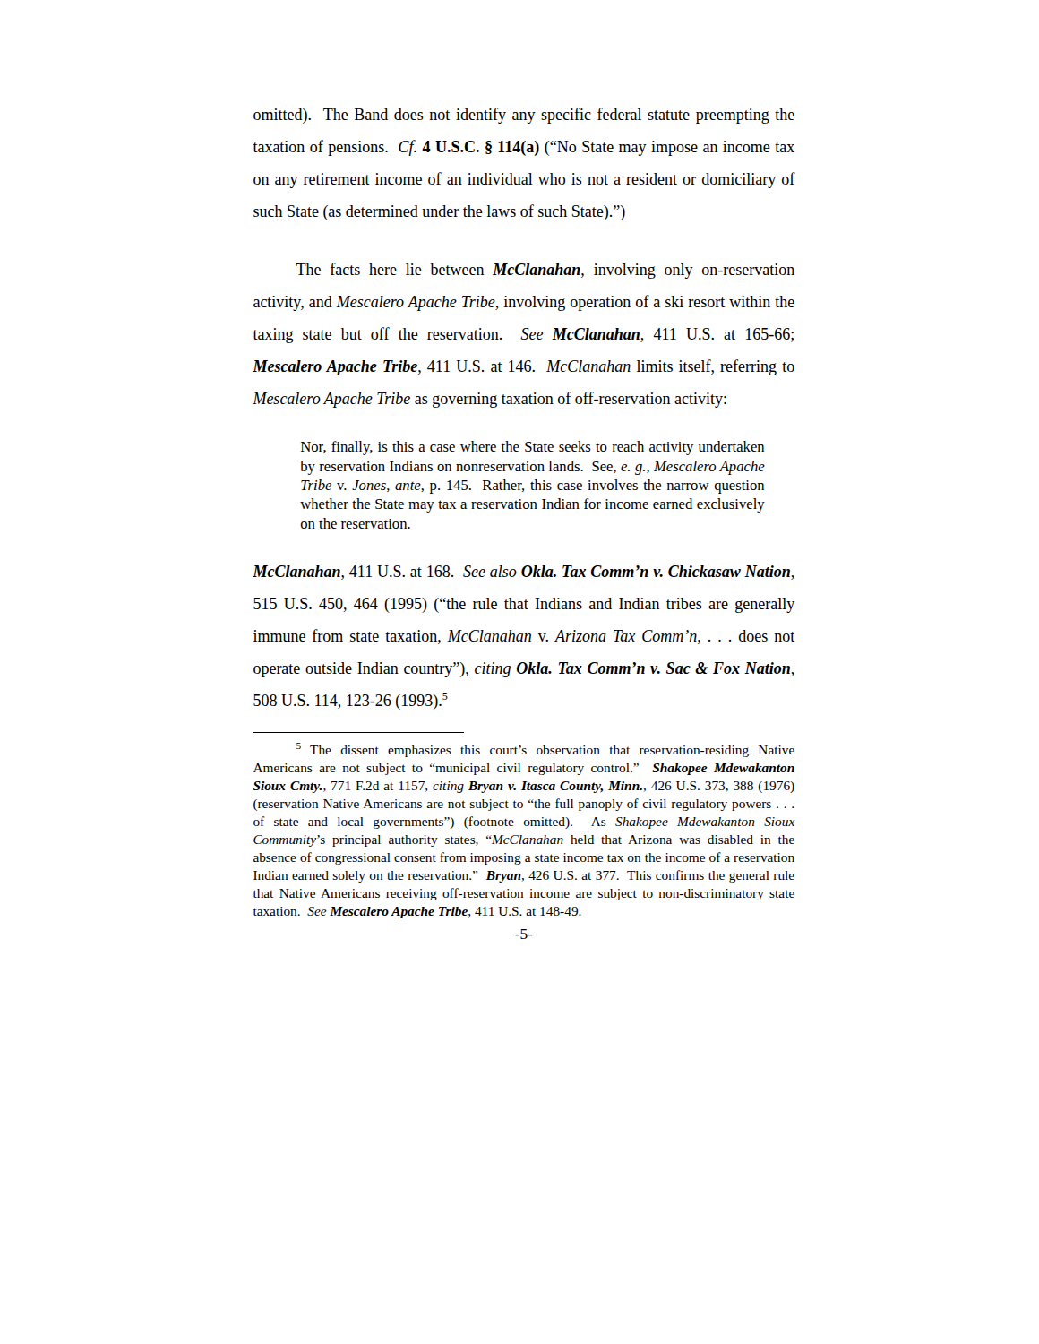omitted). The Band does not identify any specific federal statute preempting the taxation of pensions. Cf. 4 U.S.C. § 114(a) (“No State may impose an income tax on any retirement income of an individual who is not a resident or domiciliary of such State (as determined under the laws of such State).”)
The facts here lie between McClanahan, involving only on-reservation activity, and Mescalero Apache Tribe, involving operation of a ski resort within the taxing state but off the reservation. See McClanahan, 411 U.S. at 165-66; Mescalero Apache Tribe, 411 U.S. at 146. McClanahan limits itself, referring to Mescalero Apache Tribe as governing taxation of off-reservation activity:
Nor, finally, is this a case where the State seeks to reach activity undertaken by reservation Indians on nonreservation lands. See, e. g., Mescalero Apache Tribe v. Jones, ante, p. 145. Rather, this case involves the narrow question whether the State may tax a reservation Indian for income earned exclusively on the reservation.
McClanahan, 411 U.S. at 168. See also Okla. Tax Comm’n v. Chickasaw Nation, 515 U.S. 450, 464 (1995) (“the rule that Indians and Indian tribes are generally immune from state taxation, McClanahan v. Arizona Tax Comm’n, . . . does not operate outside Indian country”), citing Okla. Tax Comm’n v. Sac & Fox Nation, 508 U.S. 114, 123-26 (1993).5
5 The dissent emphasizes this court’s observation that reservation-residing Native Americans are not subject to “municipal civil regulatory control.” Shakopee Mdewakanton Sioux Cmty., 771 F.2d at 1157, citing Bryan v. Itasca County, Minn., 426 U.S. 373, 388 (1976) (reservation Native Americans are not subject to “the full panoply of civil regulatory powers . . . of state and local governments”) (footnote omitted). As Shakopee Mdewakanton Sioux Community’s principal authority states, “McClanahan held that Arizona was disabled in the absence of congressional consent from imposing a state income tax on the income of a reservation Indian earned solely on the reservation.” Bryan, 426 U.S. at 377. This confirms the general rule that Native Americans receiving off-reservation income are subject to non-discriminatory state taxation. See Mescalero Apache Tribe, 411 U.S. at 148-49.
-5-